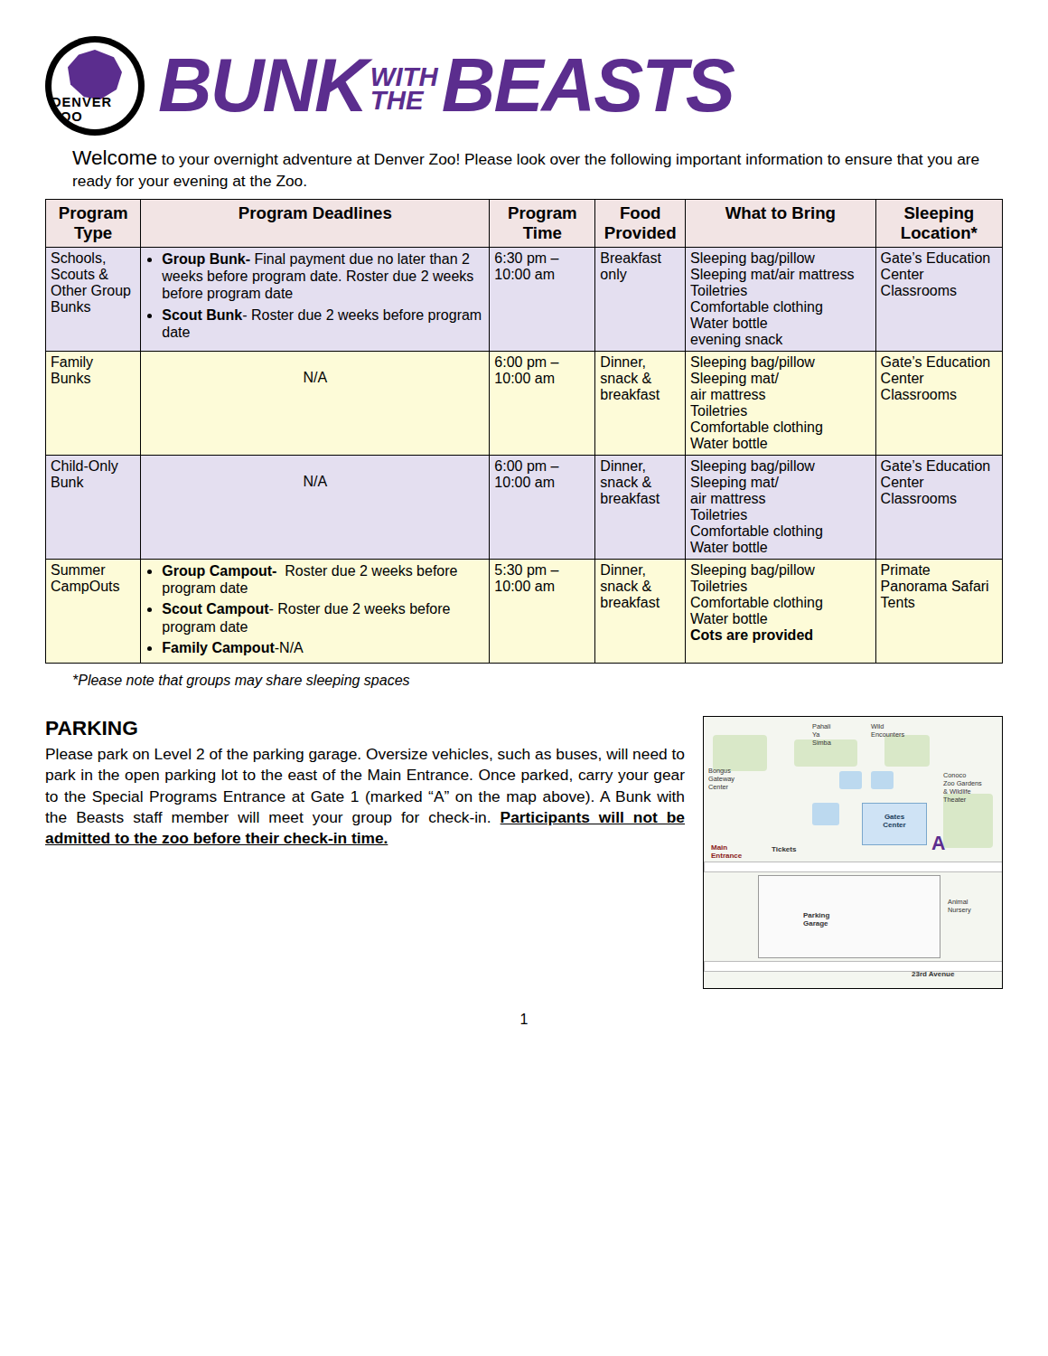DENVER ZOO
BUNK WITH THE BEASTS
Welcome to your overnight adventure at Denver Zoo! Please look over the following important information to ensure that you are ready for your evening at the Zoo.
| Program Type | Program Deadlines | Program Time | Food Provided | What to Bring | Sleeping Location* |
| --- | --- | --- | --- | --- | --- |
| Schools, Scouts & Other Group Bunks | Group Bunk- Final payment due no later than 2 weeks before program date. Roster due 2 weeks before program date Scout Bunk - Roster due 2 weeks before program date | 6:30 pm – 10:00 am | Breakfast only | Sleeping bag/pillow Sleeping mat/air mattress Toiletries Comfortable clothing Water bottle evening snack | Gate’s Education Center Classrooms |
| Family Bunks | N/A | 6:00 pm – 10:00 am | Dinner, snack & breakfast | Sleeping bag/pillow Sleeping mat/ air mattress Toiletries Comfortable clothing Water bottle | Gate’s Education Center Classrooms |
| Child-Only Bunk | N/A | 6:00 pm – 10:00 am | Dinner, snack & breakfast | Sleeping bag/pillow Sleeping mat/ air mattress Toiletries Comfortable clothing Water bottle | Gate’s Education Center Classrooms |
| Summer CampOuts | Group Campout- Roster due 2 weeks before program date Scout Campout - Roster due 2 weeks before program date Family Campout -N/A | 5:30 pm – 10:00 am | Dinner, snack & breakfast | Sleeping bag/pillow Toiletries Comfortable clothing Water bottle Cots are provided | Primate Panorama Safari Tents |
*Please note that groups may share sleeping spaces
PARKING
Please park on Level 2 of the parking garage. Oversize vehicles, such as buses, will need to park in the open parking lot to the east of the Main Entrance. Once parked, carry your gear to the Special Programs Entrance at Gate 1 (marked “A” on the map above). A Bunk with the Beasts staff member will meet your group for check-in. Participants will not be admitted to the zoo before their check-in time.
Parking
Garage
Gates
Center
A
Main
Entrance
Tickets
23rd Avenue
Pahali
Ya
Simba
Wild
Encounters
Conoco
Zoo Gardens
& Wildlife
Theater
Bongus
Gateway
Center
Animal
Nursery
1